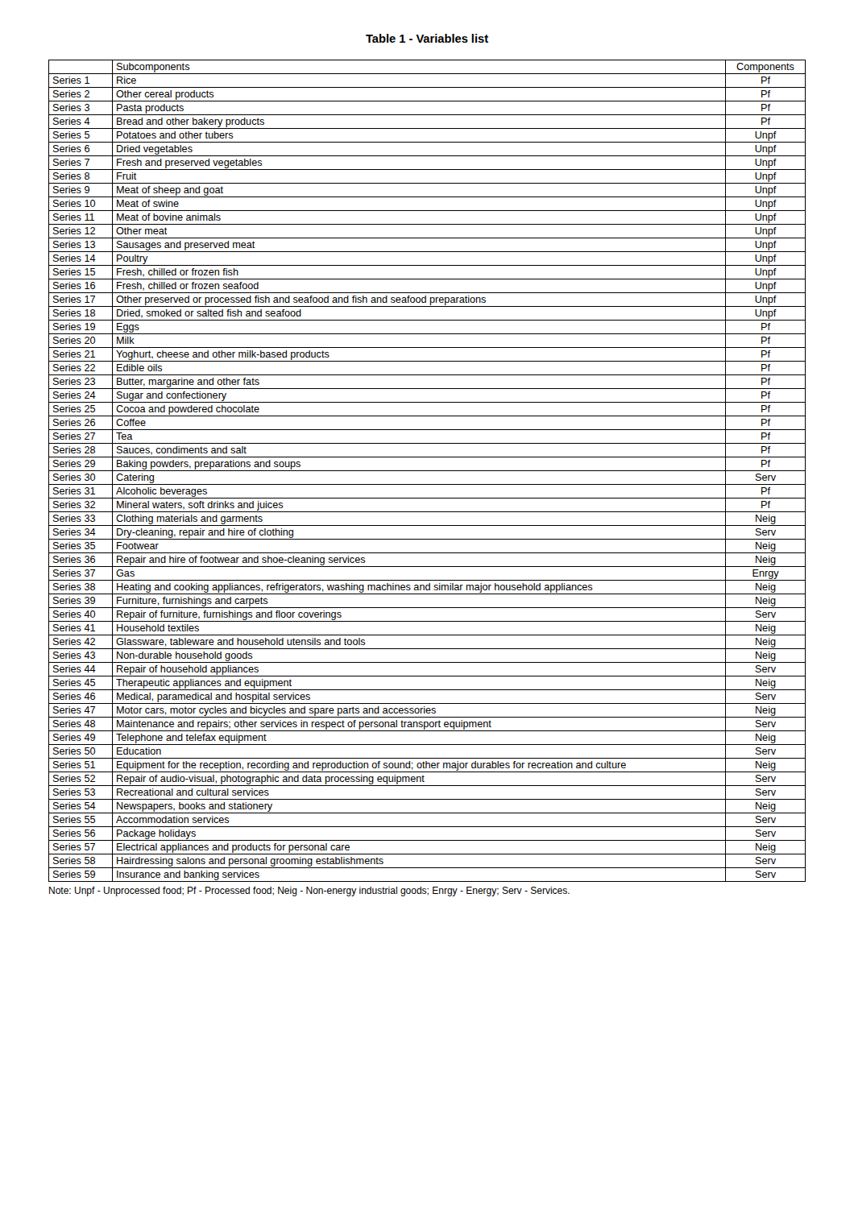Table 1 - Variables list
| | Subcomponents | Components |
| --- | --- | --- |
| Series 1 | Rice | Pf |
| Series 2 | Other cereal products | Pf |
| Series 3 | Pasta products | Pf |
| Series 4 | Bread and other bakery products | Pf |
| Series 5 | Potatoes and other tubers | Unpf |
| Series 6 | Dried vegetables | Unpf |
| Series 7 | Fresh and preserved vegetables | Unpf |
| Series 8 | Fruit | Unpf |
| Series 9 | Meat of sheep and goat | Unpf |
| Series 10 | Meat of swine | Unpf |
| Series 11 | Meat of bovine animals | Unpf |
| Series 12 | Other meat | Unpf |
| Series 13 | Sausages and preserved meat | Unpf |
| Series 14 | Poultry | Unpf |
| Series 15 | Fresh, chilled or frozen fish | Unpf |
| Series 16 | Fresh, chilled or frozen seafood | Unpf |
| Series 17 | Other preserved or processed fish and seafood and fish and seafood preparations | Unpf |
| Series 18 | Dried, smoked or salted fish and seafood | Unpf |
| Series 19 | Eggs | Pf |
| Series 20 | Milk | Pf |
| Series 21 | Yoghurt, cheese and other milk-based products | Pf |
| Series 22 | Edible oils | Pf |
| Series 23 | Butter, margarine and other fats | Pf |
| Series 24 | Sugar and confectionery | Pf |
| Series 25 | Cocoa and powdered chocolate | Pf |
| Series 26 | Coffee | Pf |
| Series 27 | Tea | Pf |
| Series 28 | Sauces, condiments and salt | Pf |
| Series 29 | Baking powders, preparations and soups | Pf |
| Series 30 | Catering | Serv |
| Series 31 | Alcoholic beverages | Pf |
| Series 32 | Mineral waters, soft drinks and juices | Pf |
| Series 33 | Clothing materials and garments | Neig |
| Series 34 | Dry-cleaning, repair and hire of clothing | Serv |
| Series 35 | Footwear | Neig |
| Series 36 | Repair and hire of footwear and shoe-cleaning services | Neig |
| Series 37 | Gas | Enrgy |
| Series 38 | Heating and cooking appliances, refrigerators, washing machines and similar major household appliances | Neig |
| Series 39 | Furniture, furnishings and carpets | Neig |
| Series 40 | Repair of furniture, furnishings and floor coverings | Serv |
| Series 41 | Household textiles | Neig |
| Series 42 | Glassware, tableware and household utensils and tools | Neig |
| Series 43 | Non-durable household goods | Neig |
| Series 44 | Repair of household appliances | Serv |
| Series 45 | Therapeutic appliances and equipment | Neig |
| Series 46 | Medical, paramedical and hospital services | Serv |
| Series 47 | Motor cars, motor cycles and bicycles and spare parts and accessories | Neig |
| Series 48 | Maintenance and repairs; other services in respect of personal transport equipment | Serv |
| Series 49 | Telephone and telefax equipment | Neig |
| Series 50 | Education | Serv |
| Series 51 | Equipment for the reception, recording and reproduction of sound; other major durables for recreation and culture | Neig |
| Series 52 | Repair of audio-visual, photographic and data processing equipment | Serv |
| Series 53 | Recreational and cultural services | Serv |
| Series 54 | Newspapers, books and stationery | Neig |
| Series 55 | Accommodation services | Serv |
| Series 56 | Package holidays | Serv |
| Series 57 | Electrical appliances and products for personal care | Neig |
| Series 58 | Hairdressing salons and personal grooming establishments | Serv |
| Series 59 | Insurance and banking services | Serv |
Note: Unpf - Unprocessed food; Pf - Processed food; Neig - Non-energy industrial goods; Enrgy - Energy; Serv - Services.